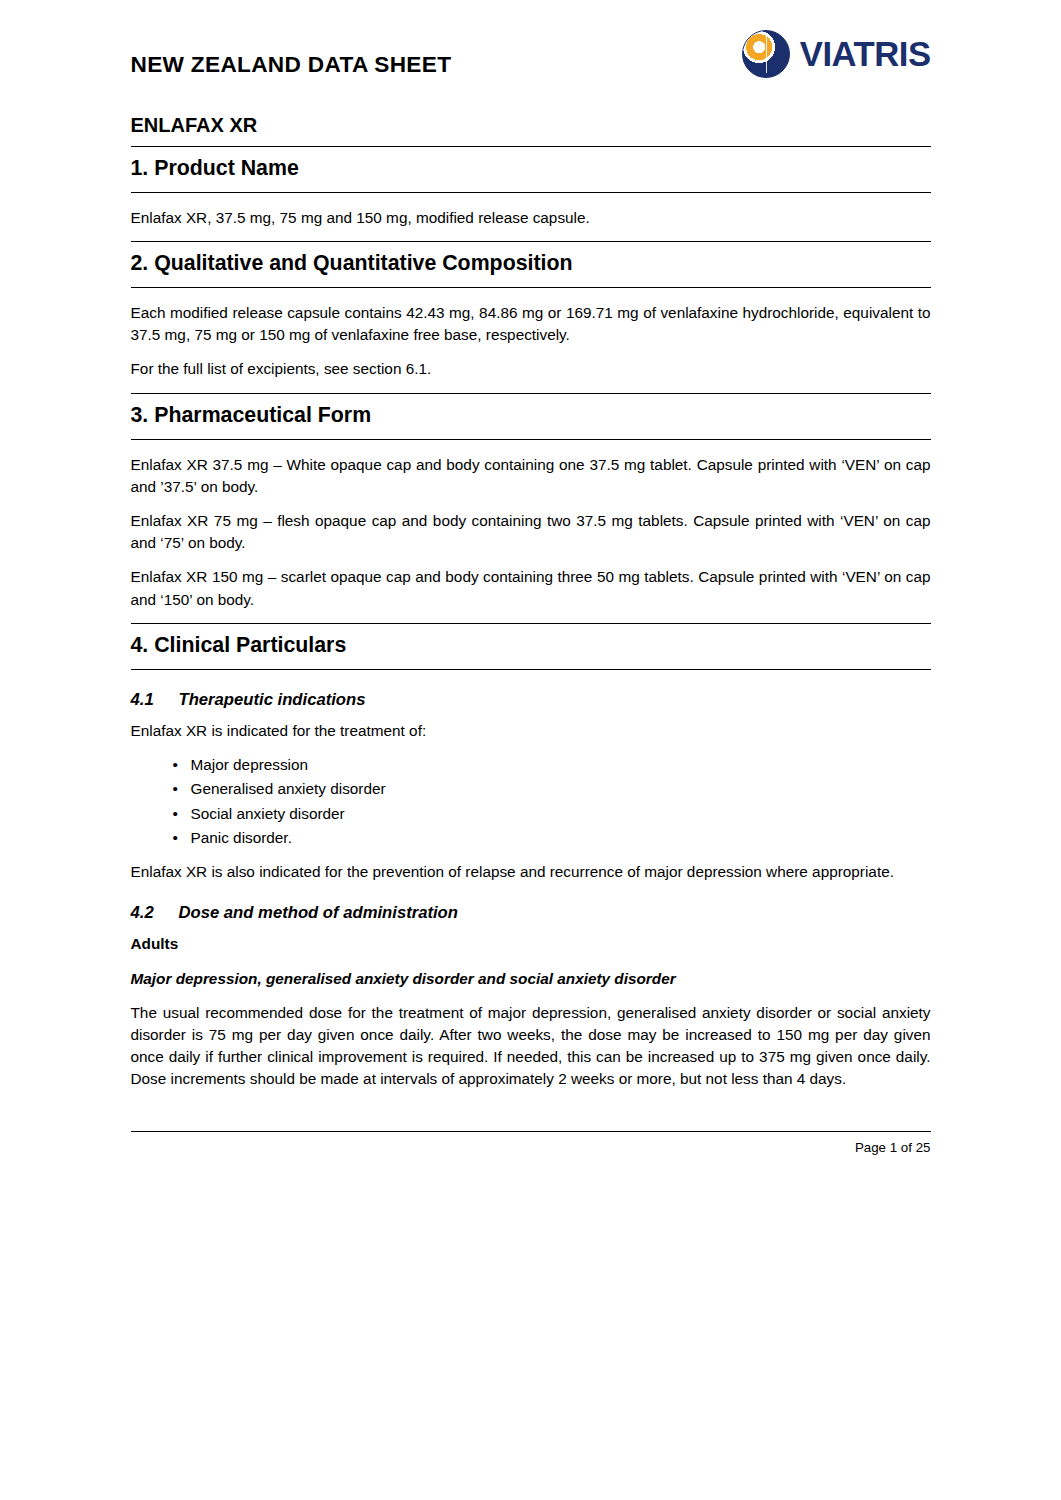NEW ZEALAND DATA SHEET
VIATRIS
ENLAFAX XR
1. Product Name
Enlafax XR, 37.5 mg, 75 mg and 150 mg, modified release capsule.
2. Qualitative and Quantitative Composition
Each modified release capsule contains 42.43 mg, 84.86 mg or 169.71 mg of venlafaxine hydrochloride, equivalent to 37.5 mg, 75 mg or 150 mg of venlafaxine free base, respectively.
For the full list of excipients, see section 6.1.
3. Pharmaceutical Form
Enlafax XR 37.5 mg – White opaque cap and body containing one 37.5 mg tablet. Capsule printed with ‘VEN’ on cap and ’37.5’ on body.
Enlafax XR 75 mg – flesh opaque cap and body containing two 37.5 mg tablets. Capsule printed with ‘VEN’ on cap and ‘75’ on body.
Enlafax XR 150 mg – scarlet opaque cap and body containing three 50 mg tablets. Capsule printed with ‘VEN’ on cap and ‘150’ on body.
4. Clinical Particulars
4.1 Therapeutic indications
Enlafax XR is indicated for the treatment of:
Major depression
Generalised anxiety disorder
Social anxiety disorder
Panic disorder.
Enlafax XR is also indicated for the prevention of relapse and recurrence of major depression where appropriate.
4.2 Dose and method of administration
Adults
Major depression, generalised anxiety disorder and social anxiety disorder
The usual recommended dose for the treatment of major depression, generalised anxiety disorder or social anxiety disorder is 75 mg per day given once daily. After two weeks, the dose may be increased to 150 mg per day given once daily if further clinical improvement is required. If needed, this can be increased up to 375 mg given once daily. Dose increments should be made at intervals of approximately 2 weeks or more, but not less than 4 days.
Page 1 of 25